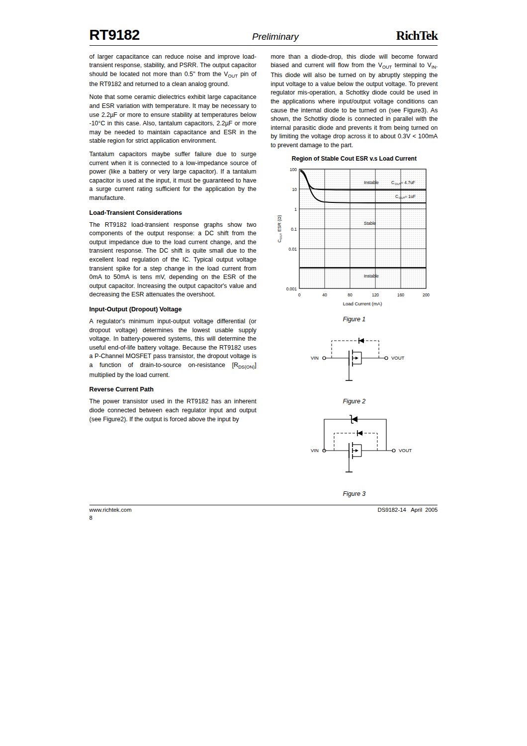RT9182 Preliminary RichTek
of larger capacitance can reduce noise and improve load-transient response, stability, and PSRR. The output capacitor should be located not more than 0.5" from the VOUT pin of the RT9182 and returned to a clean analog ground.
Note that some ceramic dielectrics exhibit large capacitance and ESR variation with temperature. It may be necessary to use 2.2µF or more to ensure stability at temperatures below -10°C in this case. Also, tantalum capacitors, 2.2µF or more may be needed to maintain capacitance and ESR in the stable region for strict application environment.
Tantalum capacitors maybe suffer failure due to surge current when it is connected to a low-impedance source of power (like a battery or very large capacitor). If a tantalum capacitor is used at the input, it must be guaranteed to have a surge current rating sufficient for the application by the manufacture.
Load-Transient Considerations
The RT9182 load-transient response graphs show two components of the output response: a DC shift from the output impedance due to the load current change, and the transient response. The DC shift is quite small due to the excellent load regulation of the IC. Typical output voltage transient spike for a step change in the load current from 0mA to 50mA is tens mV, depending on the ESR of the output capacitor. Increasing the output capacitor's value and decreasing the ESR attenuates the overshoot.
Input-Output (Dropout) Voltage
A regulator's minimum input-output voltage differential (or dropout voltage) determines the lowest usable supply voltage. In battery-powered systems, this will determine the useful end-of-life battery voltage. Because the RT9182 uses a P-Channel MOSFET pass transistor, the dropout voltage is a function of drain-to-source on-resistance [RDS(ON)] multiplied by the load current.
Reverse Current Path
The power transistor used in the RT9182 has an inherent diode connected between each regulator input and output (see Figure2). If the output is forced above the input by
more than a diode-drop, this diode will become forward biased and current will flow from the VOUT terminal to VIN. This diode will also be turned on by abruptly stepping the input voltage to a value below the output voltage. To prevent regulator mis-operation, a Schottky diode could be used in the applications where input/output voltage conditions can cause the internal diode to be turned on (see Figure3). As shown, the Schottky diode is connected in parallel with the internal parasitic diode and prevents it from being turned on by limiting the voltage drop across it to about 0.3V < 100mA to prevent damage to the part.
Region of Stable Cout ESR v.s Load Current
Instable C OUT = 4.7uF C OUT = 1uF Stable Instable 100 10 1 0.1 0.01 0.001 COUT ESR (Ω) 0 40 80 120 160 200 Load Current (mA)
Figure 1
VIN VOUT
Figure 2
VIN VOUT
Figure 3
www.richtek.com DS9182-14 April 2005
8